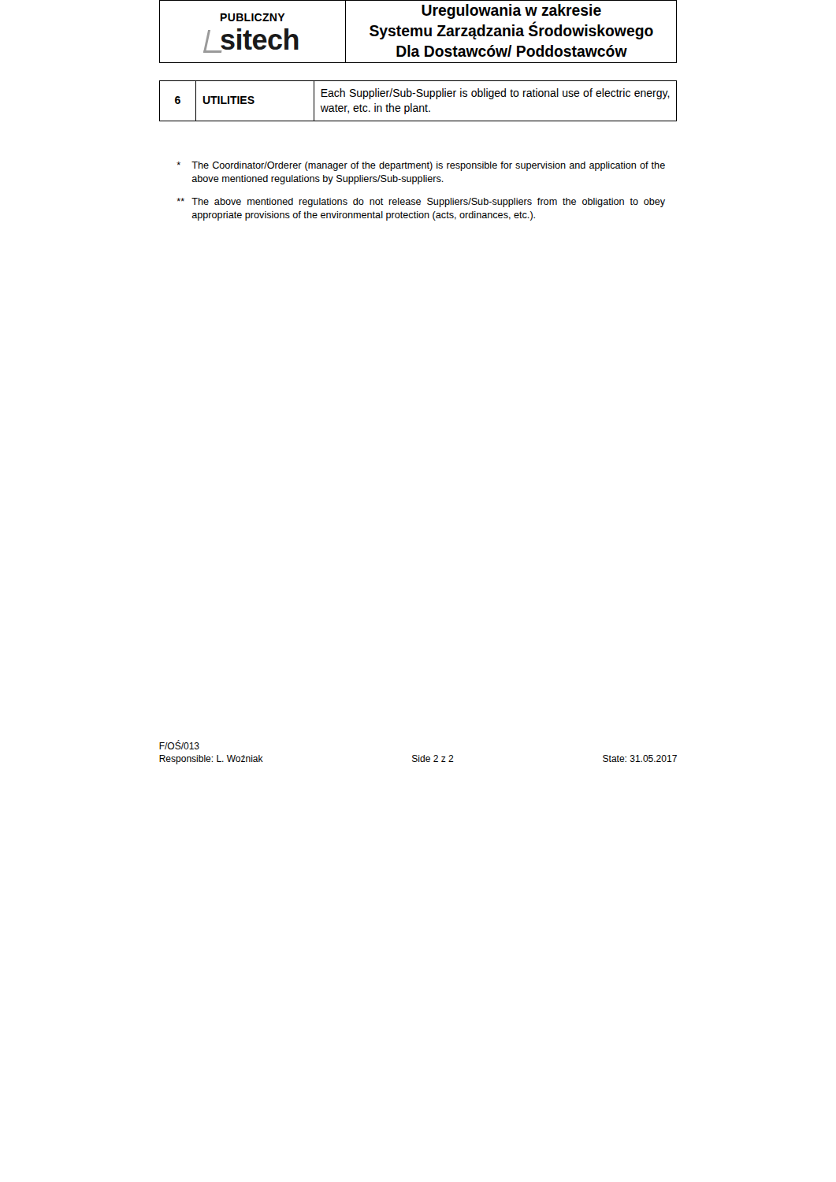| PUBLICZNY sitech | Uregulowania w zakresie Systemu Zarządzania Środowiskowego Dla Dostawców/ Poddostawców |
| 6 | UTILITIES | Each Supplier/Sub-Supplier is obliged to rational use of electric energy, water, etc. in the plant. |
*
The Coordinator/Orderer (manager of the department) is responsible for supervision and application of the above mentioned regulations by Suppliers/Sub-suppliers.
**
The above mentioned regulations do not release Suppliers/Sub-suppliers from the obligation to obey appropriate provisions of the environmental protection (acts, ordinances, etc.).
F/OŚ/013
Responsible: L. Woźniak
Side 2 z 2
State: 31.05.2017